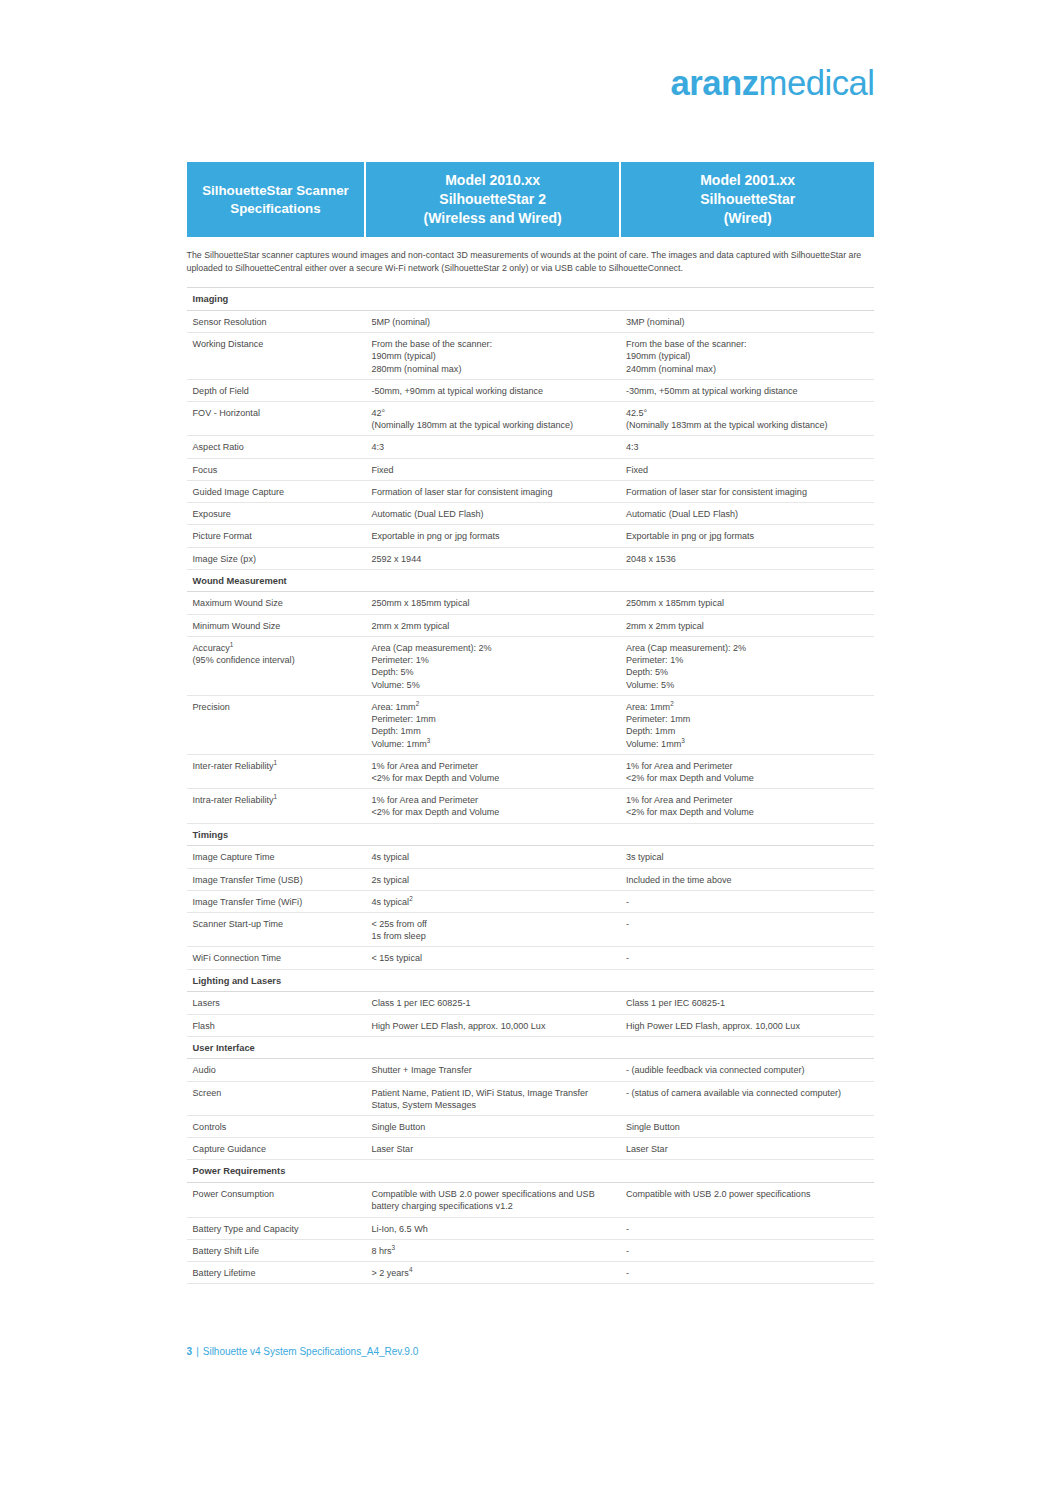aranz medical
| SilhouetteStar Scanner Specifications | Model 2010.xx SilhouetteStar 2 (Wireless and Wired) | Model 2001.xx SilhouetteStar (Wired) |
| The SilhouetteStar scanner captures wound images and non-contact 3D measurements of wounds at the point of care. The images and data captured with SilhouetteStar are uploaded to SilhouetteCentral either over a secure Wi-Fi network (SilhouetteStar 2 only) or via USB cable to SilhouetteConnect. |
| Imaging | | |
| Sensor Resolution | 5MP (nominal) | 3MP (nominal) |
| Working Distance | From the base of the scanner: 190mm (typical) 280mm (nominal max) | From the base of the scanner: 190mm (typical) 240mm (nominal max) |
| Depth of Field | -50mm, +90mm at typical working distance | -30mm, +50mm at typical working distance |
| FOV - Horizontal | 42° (Nominally 180mm at the typical working distance) | 42.5° (Nominally 183mm at the typical working distance) |
| Aspect Ratio | 4:3 | 4:3 |
| Focus | Fixed | Fixed |
| Guided Image Capture | Formation of laser star for consistent imaging | Formation of laser star for consistent imaging |
| Exposure | Automatic (Dual LED Flash) | Automatic (Dual LED Flash) |
| Picture Format | Exportable in png or jpg formats | Exportable in png or jpg formats |
| Image Size (px) | 2592 x 1944 | 2048 x 1536 |
| Wound Measurement | | |
| Maximum Wound Size | 250mm x 185mm typical | 250mm x 185mm typical |
| Minimum Wound Size | 2mm x 2mm typical | 2mm x 2mm typical |
| Accuracy 1 (95% confidence interval) | Area (Cap measurement): 2% Perimeter: 1% Depth: 5% Volume: 5% | Area (Cap measurement): 2% Perimeter: 1% Depth: 5% Volume: 5% |
| Precision | Area: 1mm 2 Perimeter: 1mm Depth: 1mm Volume: 1mm 3 | Area: 1mm 2 Perimeter: 1mm Depth: 1mm Volume: 1mm 3 |
| Inter-rater Reliability 1 | 1% for Area and Perimeter <2% for max Depth and Volume | 1% for Area and Perimeter <2% for max Depth and Volume |
| Intra-rater Reliability 1 | 1% for Area and Perimeter <2% for max Depth and Volume | 1% for Area and Perimeter <2% for max Depth and Volume |
| Timings | | |
| Image Capture Time | 4s typical | 3s typical |
| Image Transfer Time (USB) | 2s typical | Included in the time above |
| Image Transfer Time (WiFi) | 4s typical 2 | - |
| Scanner Start-up Time | < 25s from off 1s from sleep | - |
| WiFi Connection Time | < 15s typical | - |
| Lighting and Lasers | | |
| Lasers | Class 1 per IEC 60825-1 | Class 1 per IEC 60825-1 |
| Flash | High Power LED Flash, approx. 10,000 Lux | High Power LED Flash, approx. 10,000 Lux |
| User Interface | | |
| Audio | Shutter + Image Transfer | - (audible feedback via connected computer) |
| Screen | Patient Name, Patient ID, WiFi Status, Image Transfer Status, System Messages | - (status of camera available via connected computer) |
| Controls | Single Button | Single Button |
| Capture Guidance | Laser Star | Laser Star |
| Power Requirements | | |
| Power Consumption | Compatible with USB 2.0 power specifications and USB battery charging specifications v1.2 | Compatible with USB 2.0 power specifications |
| Battery Type and Capacity | Li-Ion, 6.5 Wh | - |
| Battery Shift Life | 8 hrs 3 | - |
| Battery Lifetime | > 2 years 4 | - |
3|Silhouette v4 System Specifications_A4_Rev.9.0